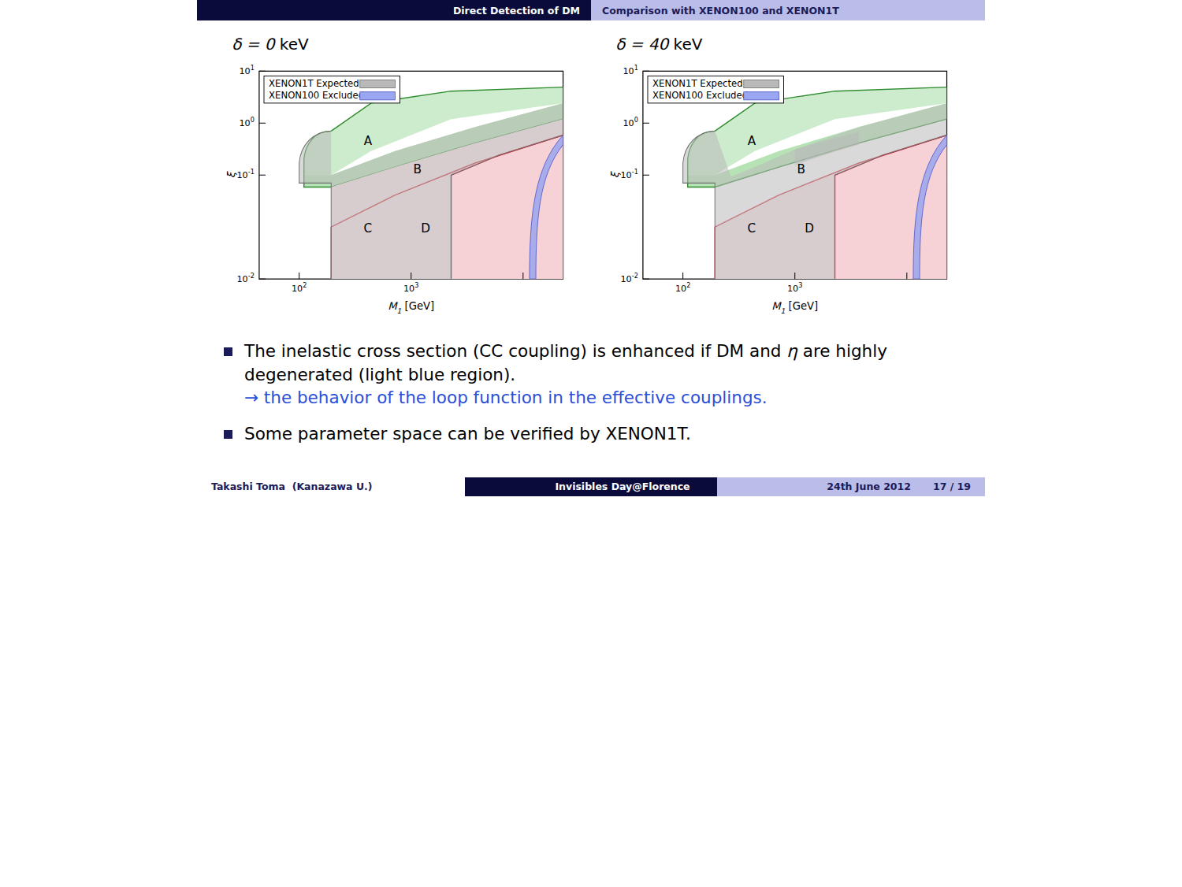Direct Detection of DM
Comparison with XENON100 and XENON1T
δ = 0 keV
A B C D XENON1T Expected XENON100 Excluded 101 100 10-1 10-2 102 103 M1 [GeV] ξ
δ = 40 keV
A B C D XENON1T Expected XENON100 Excluded 101 100 10-1 10-2 102 103 M1 [GeV] ξ
The inelastic cross section (CC coupling) is enhanced if DM and η are highly degenerated (light blue region).
→ the behavior of the loop function in the effective couplings.
Some parameter space can be verified by XENON1T.
Takashi Toma (Kanazawa U.)
Invisibles Day@Florence
24th June 201217 / 19